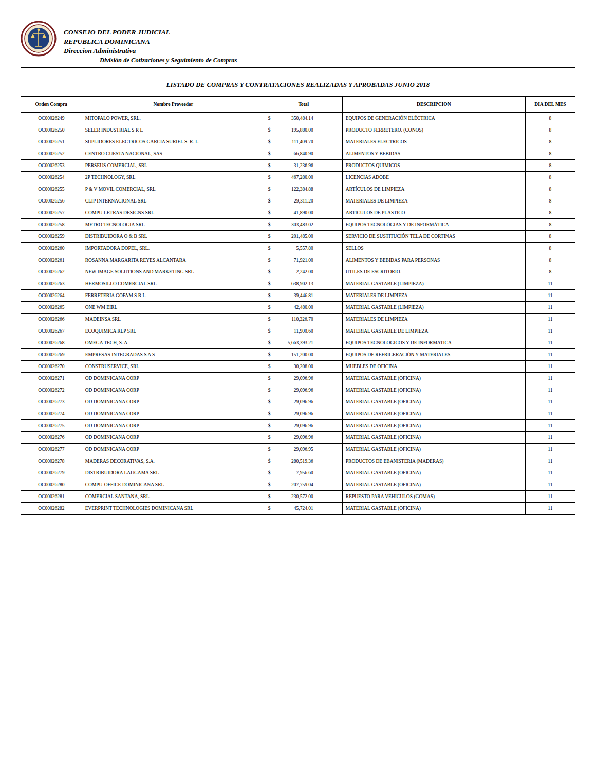CONSEJO DEL PODER JUDICIAL
REPUBLICA DOMINICANA
Direccion Administrativa
División de Cotizaciones y Seguimiento de Compras
LISTADO DE COMPRAS Y CONTRATACIONES REALIZADAS Y APROBADAS JUNIO 2018
| Orden Compra | Nombre Proveedor | Total | DESCRIPCION | DIA DEL MES |
| --- | --- | --- | --- | --- |
| OC00026249 | MITOPALO POWER, SRL. | $ 350,484.14 | EQUIPOS DE GENERACIÓN ELÉCTRICA | 8 |
| OC00026250 | SELER INDUSTRIAL S R L | $ 195,880.00 | PRODUCTO FERRETERO. (CONOS) | 8 |
| OC00026251 | SUPLIDORES ELECTRICOS GARCIA SURIEL S. R. L. | $ 111,409.70 | MATERIALES ELECTRICOS | 8 |
| OC00026252 | CENTRO CUESTA NACIONAL, SAS | $ 66,840.90 | ALIMENTOS Y BEBIDAS | 8 |
| OC00026253 | PERSEUS COMERCIAL, SRL | $ 31,236.96 | PRODUCTOS QUIMICOS | 8 |
| OC00026254 | 2P TECHNOLOGY, SRL | $ 467,280.00 | LICENCIAS ADOBE | 8 |
| OC00026255 | P & V MOVIL COMERCIAL, SRL | $ 122,384.88 | ARTÍCULOS DE LIMPIEZA | 8 |
| OC00026256 | CLIP INTERNACIONAL SRL | $ 29,311.20 | MATERIALES DE LIMPIEZA | 8 |
| OC00026257 | COMPU LETRAS DESIGNS SRL | $ 41,890.00 | ARTICULOS DE PLASTICO | 8 |
| OC00026258 | METRO TECNOLOGIA SRL | $ 303,483.02 | EQUIPOS TECNOLÓGIAS Y DE INFORMÁTICA | 8 |
| OC00026259 | DISTRIBUIDORA O & B SRL | $ 201,485.00 | SERVICIO DE SUSTITUCIÓN TELA DE CORTINAS | 8 |
| OC00026260 | IMPORTADORA DOPEL, SRL. | $ 5,557.80 | SELLOS | 8 |
| OC00026261 | ROSANNA MARGARITA REYES ALCANTARA | $ 71,921.00 | ALIMENTOS Y BEBIDAS PARA PERSONAS | 8 |
| OC00026262 | NEW IMAGE SOLUTIONS AND MARKETING SRL | $ 2,242.00 | UTILES DE ESCRITORIO. | 8 |
| OC00026263 | HERMOSILLO COMERCIAL SRL | $ 638,902.13 | MATERIAL GASTABLE (LIMPIEZA) | 11 |
| OC00026264 | FERRETERIA GOFAM S R L | $ 39,446.81 | MATERIALES DE LIMPIEZA | 11 |
| OC00026265 | ONE WM EIRL | $ 42,480.00 | MATERIAL GASTABLE (LIMPIEZA) | 11 |
| OC00026266 | MADEINSA SRL | $ 110,326.70 | MATERIALES DE LIMPIEZA | 11 |
| OC00026267 | ECOQUIMICA RLP SRL | $ 11,900.60 | MATERIAL GASTABLE DE LIMPIEZA | 11 |
| OC00026268 | OMEGA TECH, S. A. | $ 5,663,393.21 | EQUIPOS TECNOLOGICOS Y DE INFORMATICA | 11 |
| OC00026269 | EMPRESAS INTEGRADAS S A S | $ 151,200.00 | EQUIPOS DE REFRIGERACIÓN Y MATERIALES | 11 |
| OC00026270 | CONSTRUSERVICE, SRL | $ 30,208.00 | MUEBLES DE OFICINA | 11 |
| OC00026271 | OD DOMINICANA CORP | $ 29,096.96 | MATERIAL GASTABLE (OFICINA) | 11 |
| OC00026272 | OD DOMINICANA CORP | $ 29,096.96 | MATERIAL GASTABLE (OFICINA) | 11 |
| OC00026273 | OD DOMINICANA CORP | $ 29,096.96 | MATERIAL GASTABLE (OFICINA) | 11 |
| OC00026274 | OD DOMINICANA CORP | $ 29,096.96 | MATERIAL GASTABLE (OFICINA) | 11 |
| OC00026275 | OD DOMINICANA CORP | $ 29,096.96 | MATERIAL GASTABLE (OFICINA) | 11 |
| OC00026276 | OD DOMINICANA CORP | $ 29,096.96 | MATERIAL GASTABLE (OFICINA) | 11 |
| OC00026277 | OD DOMINICANA CORP | $ 29,096.95 | MATERIAL GASTABLE (OFICINA) | 11 |
| OC00026278 | MADERAS DECORATIVAS, S.A. | $ 280,519.36 | PRODUCTOS DE EBANISTERIA (MADERAS) | 11 |
| OC00026279 | DISTRIBUIDORA LAUGAMA SRL | $ 7,956.60 | MATERIAL GASTABLE (OFICINA) | 11 |
| OC00026280 | COMPU-OFFICE DOMINICANA SRL | $ 207,759.04 | MATERIAL GASTABLE (OFICINA) | 11 |
| OC00026281 | COMERCIAL SANTANA, SRL. | $ 230,572.00 | REPUESTO PARA VEHICULOS (GOMAS) | 11 |
| OC00026282 | EVERPRINT TECHNOLOGIES DOMINICANA SRL | $ 45,724.01 | MATERIAL GASTABLE (OFICINA) | 11 |